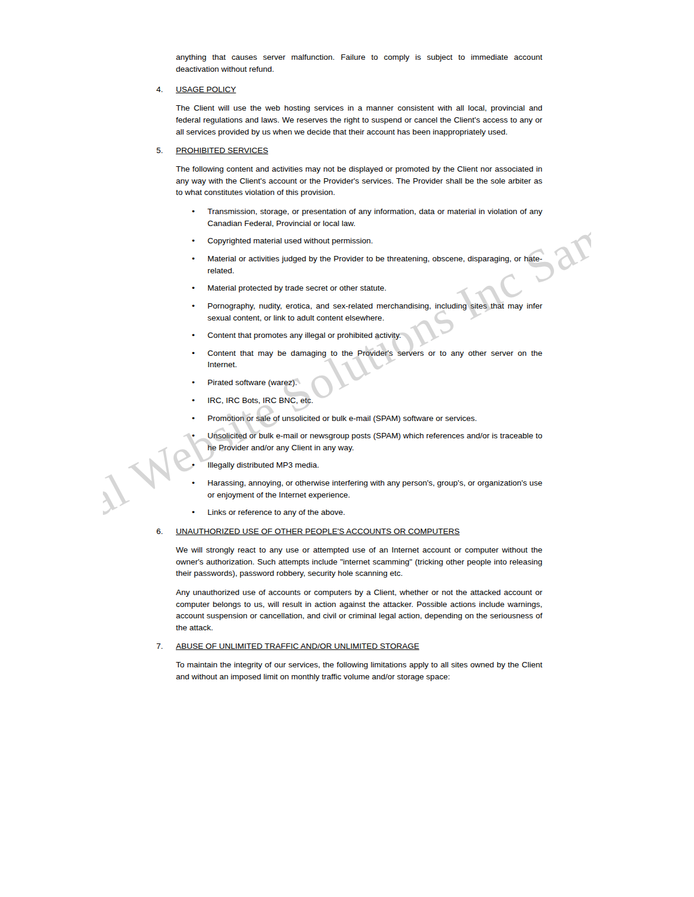Total Website Solutions Inc Sample
anything that causes server malfunction. Failure to comply is subject to immediate account deactivation without refund.
USAGE POLICY
The Client will use the web hosting services in a manner consistent with all local, provincial and federal regulations and laws. We reserves the right to suspend or cancel the Client's access to any or all services provided by us when we decide that their account has been inappropriately used.
PROHIBITED SERVICES
The following content and activities may not be displayed or promoted by the Client nor associated in any way with the Client's account or the Provider's services. The Provider shall be the sole arbiter as to what constitutes violation of this provision.
Transmission, storage, or presentation of any information, data or material in violation of any Canadian Federal, Provincial or local law.
Copyrighted material used without permission.
Material or activities judged by the Provider to be threatening, obscene, disparaging, or hate-related.
Material protected by trade secret or other statute.
Pornography, nudity, erotica, and sex-related merchandising, including sites that may infer sexual content, or link to adult content elsewhere.
Content that promotes any illegal or prohibited activity.
Content that may be damaging to the Provider's servers or to any other server on the Internet.
Pirated software (warez).
IRC, IRC Bots, IRC BNC, etc.
Promotion or sale of unsolicited or bulk e-mail (SPAM) software or services.
Unsolicited or bulk e-mail or newsgroup posts (SPAM) which references and/or is traceable to he Provider and/or any Client in any way.
Illegally distributed MP3 media.
Harassing, annoying, or otherwise interfering with any person's, group's, or organization's use or enjoyment of the Internet experience.
Links or reference to any of the above.
UNAUTHORIZED USE OF OTHER PEOPLE'S ACCOUNTS OR COMPUTERS
We will strongly react to any use or attempted use of an Internet account or computer without the owner's authorization. Such attempts include "internet scamming" (tricking other people into releasing their passwords), password robbery, security hole scanning etc.
Any unauthorized use of accounts or computers by a Client, whether or not the attacked account or computer belongs to us, will result in action against the attacker. Possible actions include warnings, account suspension or cancellation, and civil or criminal legal action, depending on the seriousness of the attack.
ABUSE OF UNLIMITED TRAFFIC AND/OR UNLIMITED STORAGE
To maintain the integrity of our services, the following limitations apply to all sites owned by the Client and without an imposed limit on monthly traffic volume and/or storage space: